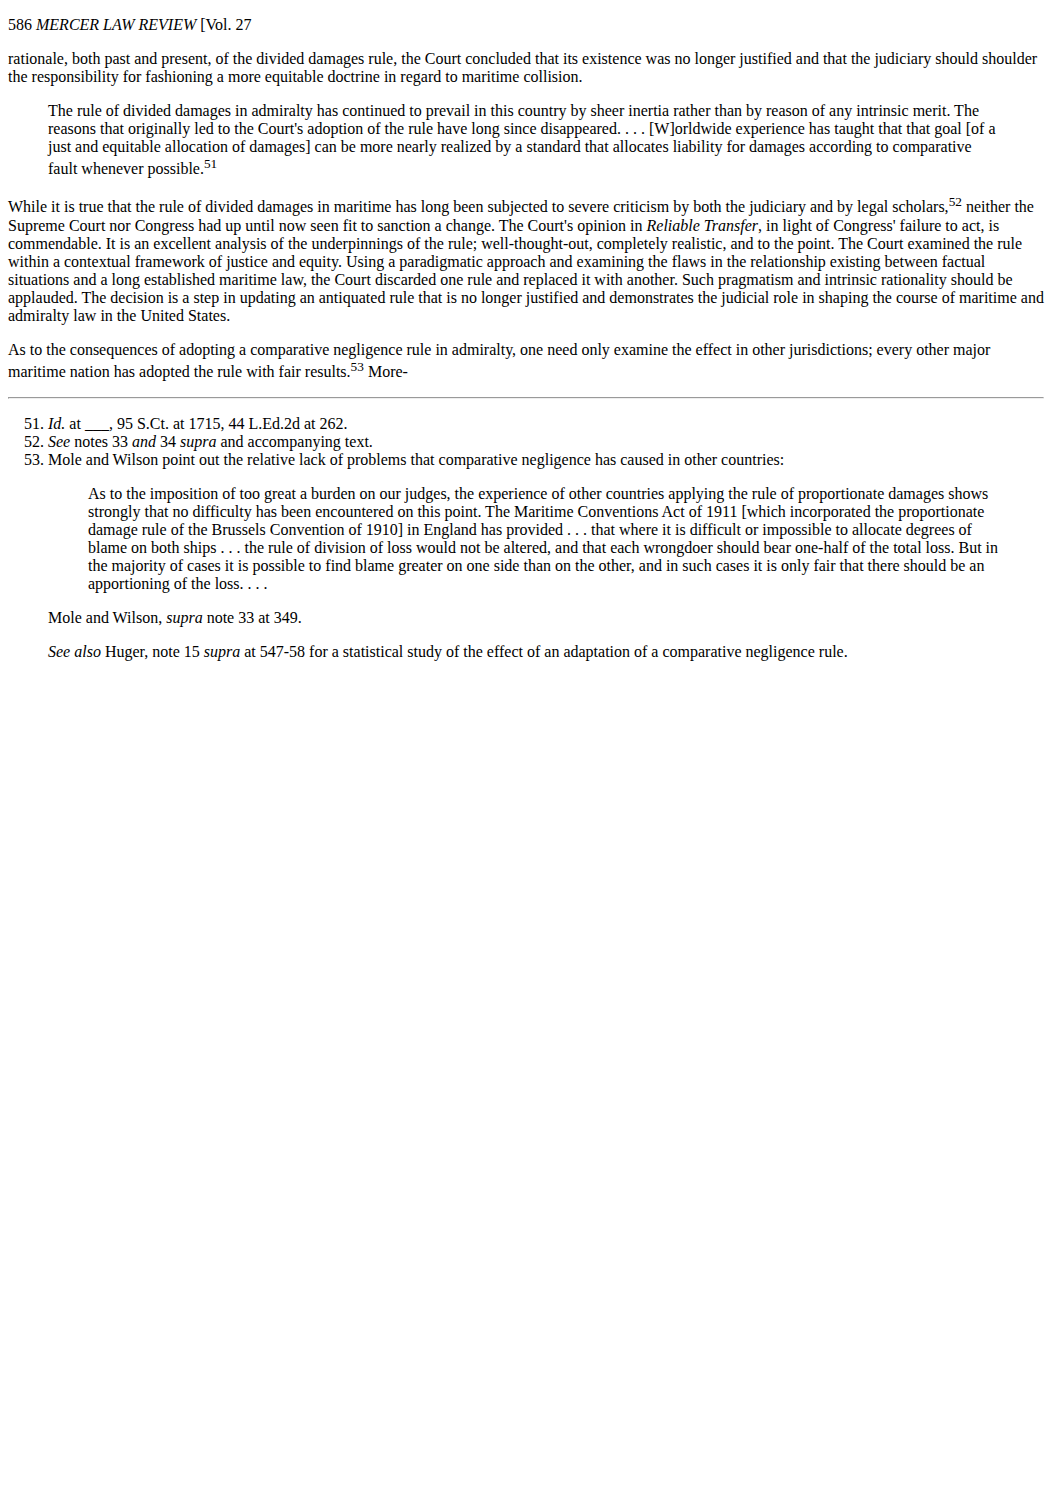586 MERCER LAW REVIEW [Vol. 27
rationale, both past and present, of the divided damages rule, the Court concluded that its existence was no longer justified and that the judiciary should shoulder the responsibility for fashioning a more equitable doctrine in regard to maritime collision.
The rule of divided damages in admiralty has continued to prevail in this country by sheer inertia rather than by reason of any intrinsic merit. The reasons that originally led to the Court's adoption of the rule have long since disappeared. . . . [W]orldwide experience has taught that that goal [of a just and equitable allocation of damages] can be more nearly realized by a standard that allocates liability for damages according to comparative fault whenever possible.51
While it is true that the rule of divided damages in maritime has long been subjected to severe criticism by both the judiciary and by legal scholars,52 neither the Supreme Court nor Congress had up until now seen fit to sanction a change. The Court's opinion in Reliable Transfer, in light of Congress' failure to act, is commendable. It is an excellent analysis of the underpinnings of the rule; well-thought-out, completely realistic, and to the point. The Court examined the rule within a contextual framework of justice and equity. Using a paradigmatic approach and examining the flaws in the relationship existing between factual situations and a long established maritime law, the Court discarded one rule and replaced it with another. Such pragmatism and intrinsic rationality should be applauded. The decision is a step in updating an antiquated rule that is no longer justified and demonstrates the judicial role in shaping the course of maritime and admiralty law in the United States.
As to the consequences of adopting a comparative negligence rule in admiralty, one need only examine the effect in other jurisdictions; every other major maritime nation has adopted the rule with fair results.53 More-
Id. at ___, 95 S.Ct. at 1715, 44 L.Ed.2d at 262.
See notes 33 and 34 supra and accompanying text.
Mole and Wilson point out the relative lack of problems that comparative negligence has caused in other countries:
As to the imposition of too great a burden on our judges, the experience of other countries applying the rule of proportionate damages shows strongly that no difficulty has been encountered on this point. The Maritime Conventions Act of 1911 [which incorporated the proportionate damage rule of the Brussels Convention of 1910] in England has provided . . . that where it is difficult or impossible to allocate degrees of blame on both ships . . . the rule of division of loss would not be altered, and that each wrongdoer should bear one-half of the total loss. But in the majority of cases it is possible to find blame greater on one side than on the other, and in such cases it is only fair that there should be an apportioning of the loss. . . .
Mole and Wilson, supra note 33 at 349.
See also Huger, note 15 supra at 547-58 for a statistical study of the effect of an adaptation of a comparative negligence rule.